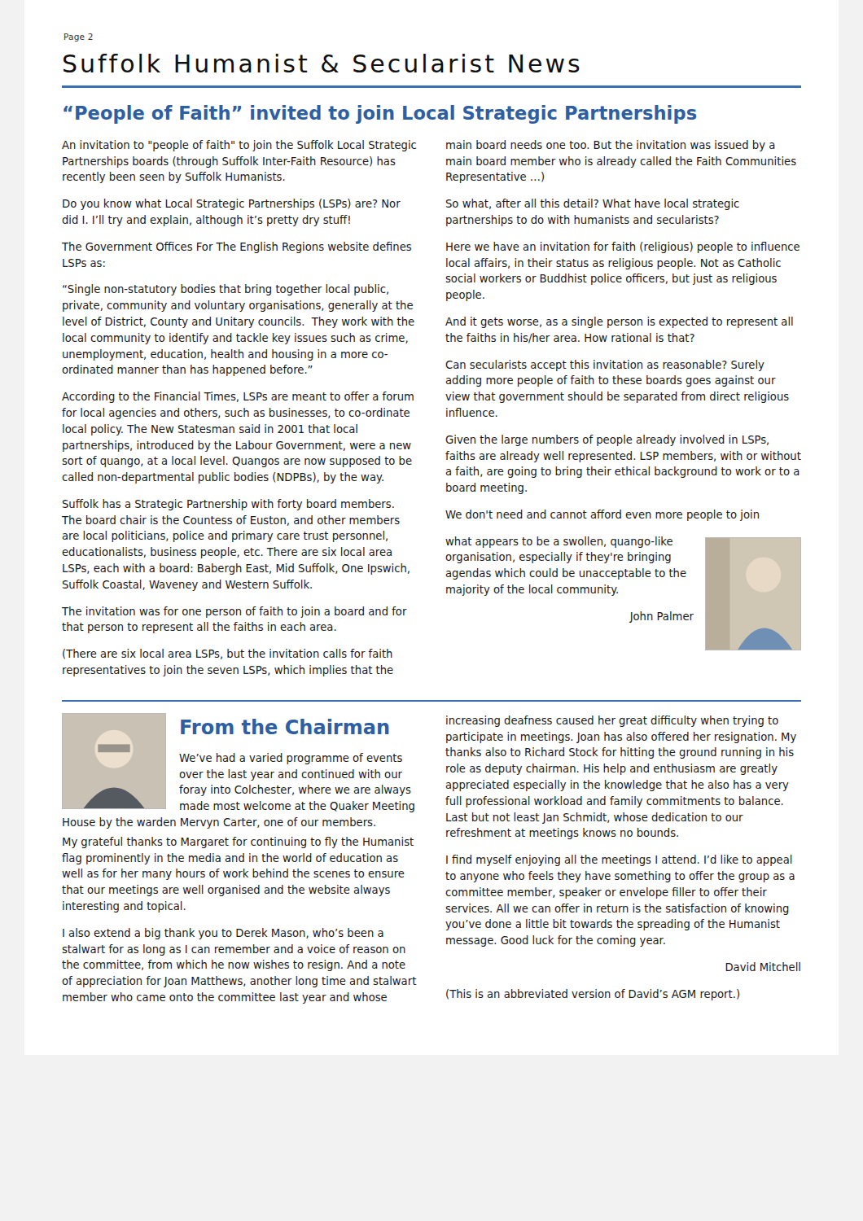Page 2
Suffolk Humanist & Secularist News
“People of Faith” invited to join Local Strategic Partnerships
An invitation to "people of faith" to join the Suffolk Local Strategic Partnerships boards (through Suffolk Inter-Faith Resource) has recently been seen by Suffolk Humanists.
Do you know what Local Strategic Partnerships (LSPs) are? Nor did I. I’ll try and explain, although it’s pretty dry stuff!
The Government Offices For The English Regions website defines LSPs as:
“Single non-statutory bodies that bring together local public, private, community and voluntary organisations, generally at the level of District, County and Unitary councils. They work with the local community to identify and tackle key issues such as crime, unemployment, education, health and housing in a more co-ordinated manner than has happened before.”
According to the Financial Times, LSPs are meant to offer a forum for local agencies and others, such as businesses, to co-ordinate local policy. The New Statesman said in 2001 that local partnerships, introduced by the Labour Government, were a new sort of quango, at a local level. Quangos are now supposed to be called non-departmental public bodies (NDPBs), by the way.
Suffolk has a Strategic Partnership with forty board members. The board chair is the Countess of Euston, and other members are local politicians, police and primary care trust personnel, educationalists, business people, etc. There are six local area LSPs, each with a board: Babergh East, Mid Suffolk, One Ipswich, Suffolk Coastal, Waveney and Western Suffolk.
The invitation was for one person of faith to join a board and for that person to represent all the faiths in each area.
(There are six local area LSPs, but the invitation calls for faith representatives to join the seven LSPs, which implies that the main board needs one too. But the invitation was issued by a main board member who is already called the Faith Communities Representative …)
So what, after all this detail? What have local strategic partnerships to do with humanists and secularists?
Here we have an invitation for faith (religious) people to influence local affairs, in their status as religious people. Not as Catholic social workers or Buddhist police officers, but just as religious people.
And it gets worse, as a single person is expected to represent all the faiths in his/her area. How rational is that?
Can secularists accept this invitation as reasonable? Surely adding more people of faith to these boards goes against our view that government should be separated from direct religious influence.
Given the large numbers of people already involved in LSPs, faiths are already well represented. LSP members, with or without a faith, are going to bring their ethical background to work or to a board meeting.
We don't need and cannot afford even more people to join
what appears to be a swollen, quango-like organisation, especially if they're bringing agendas which could be unacceptable to the majority of the local community.
John Palmer
From the Chairman
We’ve had a varied programme of events over the last year and continued with our foray into Colchester, where we are always made most welcome at the Quaker Meeting House by the warden Mervyn Carter, one of our members.
My grateful thanks to Margaret for continuing to fly the Humanist flag prominently in the media and in the world of education as well as for her many hours of work behind the scenes to ensure that our meetings are well organised and the website always interesting and topical.
I also extend a big thank you to Derek Mason, who’s been a stalwart for as long as I can remember and a voice of reason on the committee, from which he now wishes to resign. And a note of appreciation for Joan Matthews, another long time and stalwart member who came onto the committee last year and whose increasing deafness caused her great difficulty when trying to participate in meetings. Joan has also offered her resignation. My thanks also to Richard Stock for hitting the ground running in his role as deputy chairman. His help and enthusiasm are greatly appreciated especially in the knowledge that he also has a very full professional workload and family commitments to balance. Last but not least Jan Schmidt, whose dedication to our refreshment at meetings knows no bounds.
I find myself enjoying all the meetings I attend. I’d like to appeal to anyone who feels they have something to offer the group as a committee member, speaker or envelope filler to offer their services. All we can offer in return is the satisfaction of knowing you’ve done a little bit towards the spreading of the Humanist message. Good luck for the coming year.
David Mitchell
(This is an abbreviated version of David’s AGM report.)